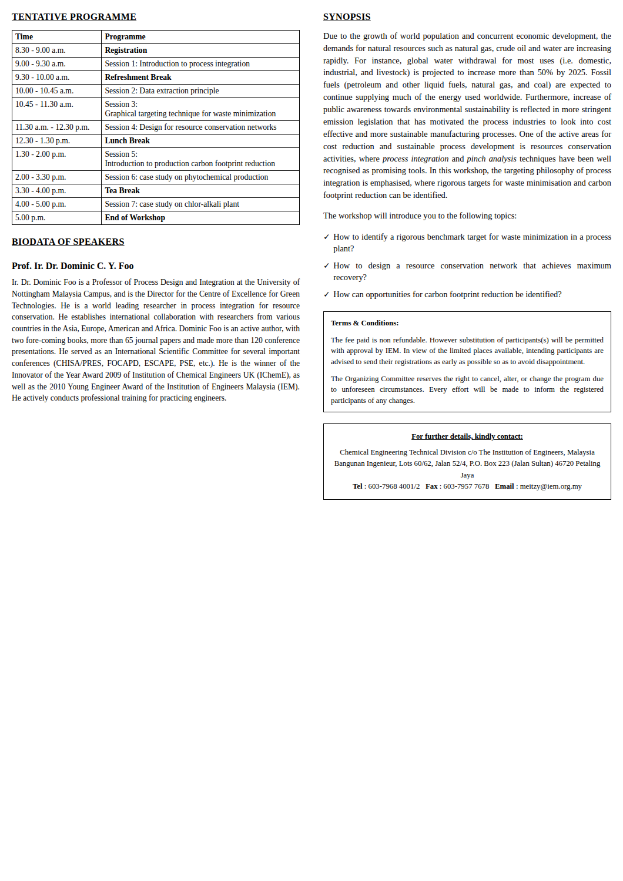TENTATIVE PROGRAMME
| Time | Programme |
| --- | --- |
| 8.30 - 9.00 a.m. | Registration |
| 9.00 - 9.30 a.m. | Session 1: Introduction to process integration |
| 9.30 - 10.00 a.m. | Refreshment Break |
| 10.00 - 10.45 a.m. | Session 2: Data extraction principle |
| 10.45 - 11.30 a.m. | Session 3: Graphical targeting technique for waste minimization |
| 11.30 a.m. - 12.30 p.m. | Session 4: Design for resource conservation networks |
| 12.30 - 1.30 p.m. | Lunch Break |
| 1.30 - 2.00 p.m. | Session 5: Introduction to production carbon footprint reduction |
| 2.00 - 3.30 p.m. | Session 6: case study on phytochemical production |
| 3.30 - 4.00 p.m. | Tea Break |
| 4.00 - 5.00 p.m. | Session 7: case study on chlor-alkali plant |
| 5.00 p.m. | End of Workshop |
BIODATA OF SPEAKERS
Prof. Ir. Dr. Dominic C. Y. Foo
Ir. Dr. Dominic Foo is a Professor of Process Design and Integration at the University of Nottingham Malaysia Campus, and is the Director for the Centre of Excellence for Green Technologies. He is a world leading researcher in process integration for resource conservation. He establishes international collaboration with researchers from various countries in the Asia, Europe, American and Africa. Dominic Foo is an active author, with two fore-coming books, more than 65 journal papers and made more than 120 conference presentations. He served as an International Scientific Committee for several important conferences (CHISA/PRES, FOCAPD, ESCAPE, PSE, etc.). He is the winner of the Innovator of the Year Award 2009 of Institution of Chemical Engineers UK (IChemE), as well as the 2010 Young Engineer Award of the Institution of Engineers Malaysia (IEM). He actively conducts professional training for practicing engineers.
SYNOPSIS
Due to the growth of world population and concurrent economic development, the demands for natural resources such as natural gas, crude oil and water are increasing rapidly. For instance, global water withdrawal for most uses (i.e. domestic, industrial, and livestock) is projected to increase more than 50% by 2025. Fossil fuels (petroleum and other liquid fuels, natural gas, and coal) are expected to continue supplying much of the energy used worldwide. Furthermore, increase of public awareness towards environmental sustainability is reflected in more stringent emission legislation that has motivated the process industries to look into cost effective and more sustainable manufacturing processes. One of the active areas for cost reduction and sustainable process development is resources conservation activities, where process integration and pinch analysis techniques have been well recognised as promising tools. In this workshop, the targeting philosophy of process integration is emphasised, where rigorous targets for waste minimisation and carbon footprint reduction can be identified.
The workshop will introduce you to the following topics:
How to identify a rigorous benchmark target for waste minimization in a process plant?
How to design a resource conservation network that achieves maximum recovery?
How can opportunities for carbon footprint reduction be identified?
Terms & Conditions:
The fee paid is non refundable. However substitution of participants(s) will be permitted with approval by IEM. In view of the limited places available, intending participants are advised to send their registrations as early as possible so as to avoid disappointment.
The Organizing Committee reserves the right to cancel, alter, or change the program due to unforeseen circumstances. Every effort will be made to inform the registered participants of any changes.
For further details, kindly contact:
Chemical Engineering Technical Division c/o The Institution of Engineers, Malaysia
Bangunan Ingenieur, Lots 60/62, Jalan 52/4, P.O. Box 223 (Jalan Sultan) 46720 Petaling Jaya
Tel : 603-7968 4001/2 Fax : 603-7957 7678 Email : meitzy@iem.org.my